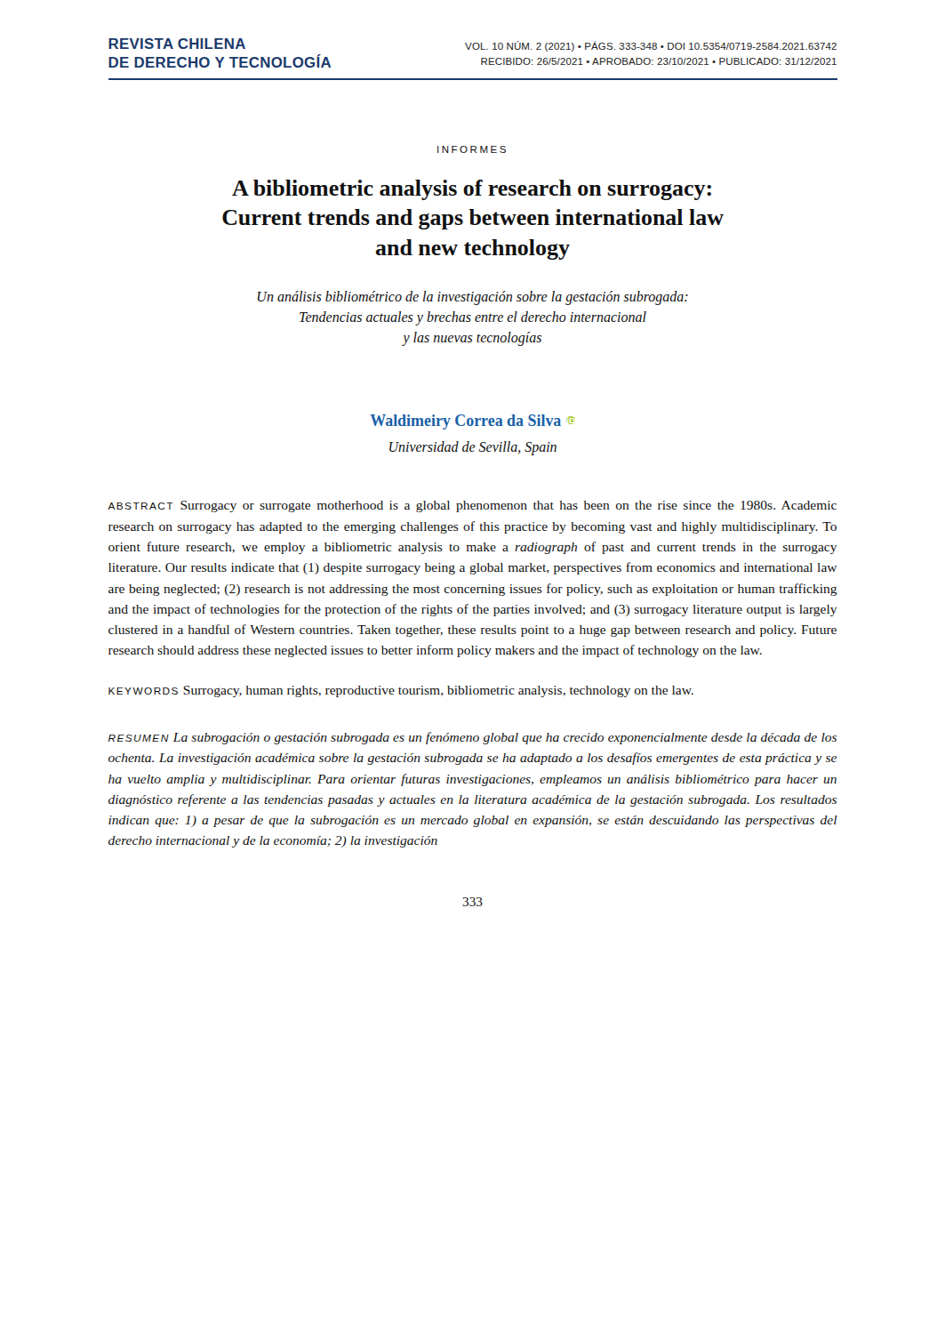Revista Chilena
de Derecho y Tecnología
VOL. 10 NÚM. 2 (2021) • PÁGS. 333-348 • DOI 10.5354/0719-2584.2021.63742
RECIBIDO: 26/5/2021 • APROBADO: 23/10/2021 • PUBLICADO: 31/12/2021
informes
A bibliometric analysis of research on surrogacy:
Current trends and gaps between international law
and new technology
Un análisis bibliométrico de la investigación sobre la gestación subrogada:
Tendencias actuales y brechas entre el derecho internacional
y las nuevas tecnologías
Waldimeiry Correa da Silva iD
Universidad de Sevilla, Spain
Abstract Surrogacy or surrogate motherhood is a global phenomenon that has been on the rise since the 1980s. Academic research on surrogacy has adapted to the emerging challenges of this practice by becoming vast and highly multidisciplinary. To orient future research, we employ a bibliometric analysis to make a radiograph of past and current trends in the surrogacy literature. Our results indicate that (1) despite surrogacy being a global market, perspectives from economics and international law are being neglected; (2) research is not addressing the most concerning issues for policy, such as exploitation or human trafficking and the impact of technologies for the protection of the rights of the parties involved; and (3) surrogacy literature output is largely clustered in a handful of Western countries. Taken together, these results point to a huge gap between research and policy. Future research should address these neglected issues to better inform policy makers and the impact of technology on the law.
Keywords Surrogacy, human rights, reproductive tourism, bibliometric analysis, technology on the law.
Resumen La subrogación o gestación subrogada es un fenómeno global que ha crecido exponencialmente desde la década de los ochenta. La investigación académica sobre la gestación subrogada se ha adaptado a los desafíos emergentes de esta práctica y se ha vuelto amplia y multidisciplinar. Para orientar futuras investigaciones, empleamos un análisis bibliométrico para hacer un diagnóstico referente a las tendencias pasadas y actuales en la literatura académica de la gestación subrogada. Los resultados indican que: 1) a pesar de que la subrogación es un mercado global en expansión, se están descuidando las perspectivas del derecho internacional y de la economía; 2) la investigación
333